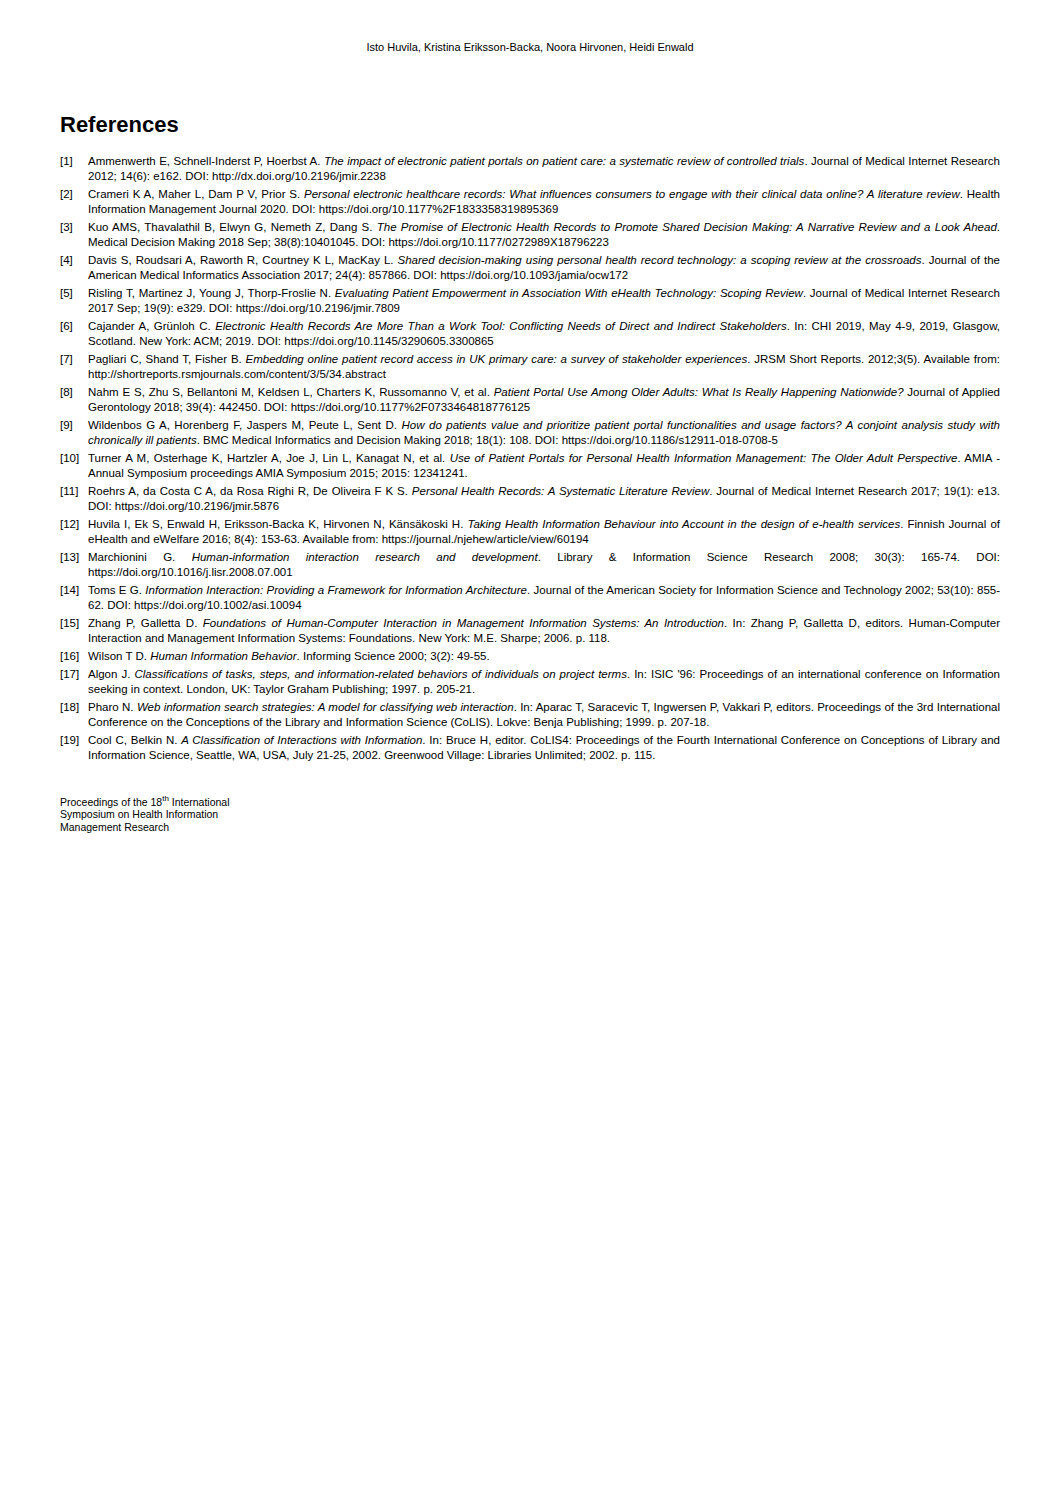Isto Huvila, Kristina Eriksson-Backa, Noora Hirvonen, Heidi Enwald
References
[1] Ammenwerth E, Schnell-Inderst P, Hoerbst A. The impact of electronic patient portals on patient care: a systematic review of controlled trials. Journal of Medical Internet Research 2012; 14(6): e162. DOI: http://dx.doi.org/10.2196/jmir.2238
[2] Crameri K A, Maher L, Dam P V, Prior S. Personal electronic healthcare records: What influences consumers to engage with their clinical data online? A literature review. Health Information Management Journal 2020. DOI: https://doi.org/10.1177%2F1833358319895369
[3] Kuo AMS, Thavalathil B, Elwyn G, Nemeth Z, Dang S. The Promise of Electronic Health Records to Promote Shared Decision Making: A Narrative Review and a Look Ahead. Medical Decision Making 2018 Sep; 38(8):10401045. DOI: https://doi.org/10.1177/0272989X18796223
[4] Davis S, Roudsari A, Raworth R, Courtney K L, MacKay L. Shared decision-making using personal health record technology: a scoping review at the crossroads. Journal of the American Medical Informatics Association 2017; 24(4): 857866. DOI: https://doi.org/10.1093/jamia/ocw172
[5] Risling T, Martinez J, Young J, Thorp-Froslie N. Evaluating Patient Empowerment in Association With eHealth Technology: Scoping Review. Journal of Medical Internet Research 2017 Sep; 19(9): e329. DOI: https://doi.org/10.2196/jmir.7809
[6] Cajander A, Grünloh C. Electronic Health Records Are More Than a Work Tool: Conflicting Needs of Direct and Indirect Stakeholders. In: CHI 2019, May 4-9, 2019, Glasgow, Scotland. New York: ACM; 2019. DOI: https://doi.org/10.1145/3290605.3300865
[7] Pagliari C, Shand T, Fisher B. Embedding online patient record access in UK primary care: a survey of stakeholder experiences. JRSM Short Reports. 2012;3(5). Available from: http://shortreports.rsmjournals.com/content/3/5/34.abstract
[8] Nahm E S, Zhu S, Bellantoni M, Keldsen L, Charters K, Russomanno V, et al. Patient Portal Use Among Older Adults: What Is Really Happening Nationwide? Journal of Applied Gerontology 2018; 39(4): 442450. DOI: https://doi.org/10.1177%2F0733464818776125
[9] Wildenbos G A, Horenberg F, Jaspers M, Peute L, Sent D. How do patients value and prioritize patient portal functionalities and usage factors? A conjoint analysis study with chronically ill patients. BMC Medical Informatics and Decision Making 2018; 18(1): 108. DOI: https://doi.org/10.1186/s12911-018-0708-5
[10] Turner A M, Osterhage K, Hartzler A, Joe J, Lin L, Kanagat N, et al. Use of Patient Portals for Personal Health Information Management: The Older Adult Perspective. AMIA - Annual Symposium proceedings AMIA Symposium 2015; 2015: 12341241.
[11] Roehrs A, da Costa C A, da Rosa Righi R, De Oliveira F K S. Personal Health Records: A Systematic Literature Review. Journal of Medical Internet Research 2017; 19(1): e13. DOI: https://doi.org/10.2196/jmir.5876
[12] Huvila I, Ek S, Enwald H, Eriksson-Backa K, Hirvonen N, Känsäkoski H. Taking Health Information Behaviour into Account in the design of e-health services. Finnish Journal of eHealth and eWelfare 2016; 8(4): 153-63. Available from: https://journal./njehew/article/view/60194
[13] Marchionini G. Human-information interaction research and development. Library & Information Science Research 2008; 30(3): 165-74. DOI: https://doi.org/10.1016/j.lisr.2008.07.001
[14] Toms E G. Information Interaction: Providing a Framework for Information Architecture. Journal of the American Society for Information Science and Technology 2002; 53(10): 855-62. DOI: https://doi.org/10.1002/asi.10094
[15] Zhang P, Galletta D. Foundations of Human-Computer Interaction in Management Information Systems: An Introduction. In: Zhang P, Galletta D, editors. Human-Computer Interaction and Management Information Systems: Foundations. New York: M.E. Sharpe; 2006. p. 118.
[16] Wilson T D. Human Information Behavior. Informing Science 2000; 3(2): 49-55.
[17] Algon J. Classifications of tasks, steps, and information-related behaviors of individuals on project terms. In: ISIC '96: Proceedings of an international conference on Information seeking in context. London, UK: Taylor Graham Publishing; 1997. p. 205-21.
[18] Pharo N. Web information search strategies: A model for classifying web interaction. In: Aparac T, Saracevic T, Ingwersen P, Vakkari P, editors. Proceedings of the 3rd International Conference on the Conceptions of the Library and Information Science (CoLIS). Lokve: Benja Publishing; 1999. p. 207-18.
[19] Cool C, Belkin N. A Classification of Interactions with Information. In: Bruce H, editor. CoLIS4: Proceedings of the Fourth International Conference on Conceptions of Library and Information Science, Seattle, WA, USA, July 21-25, 2002. Greenwood Village: Libraries Unlimited; 2002. p. 115.
Proceedings of the 18th International
Symposium on Health Information
Management Research